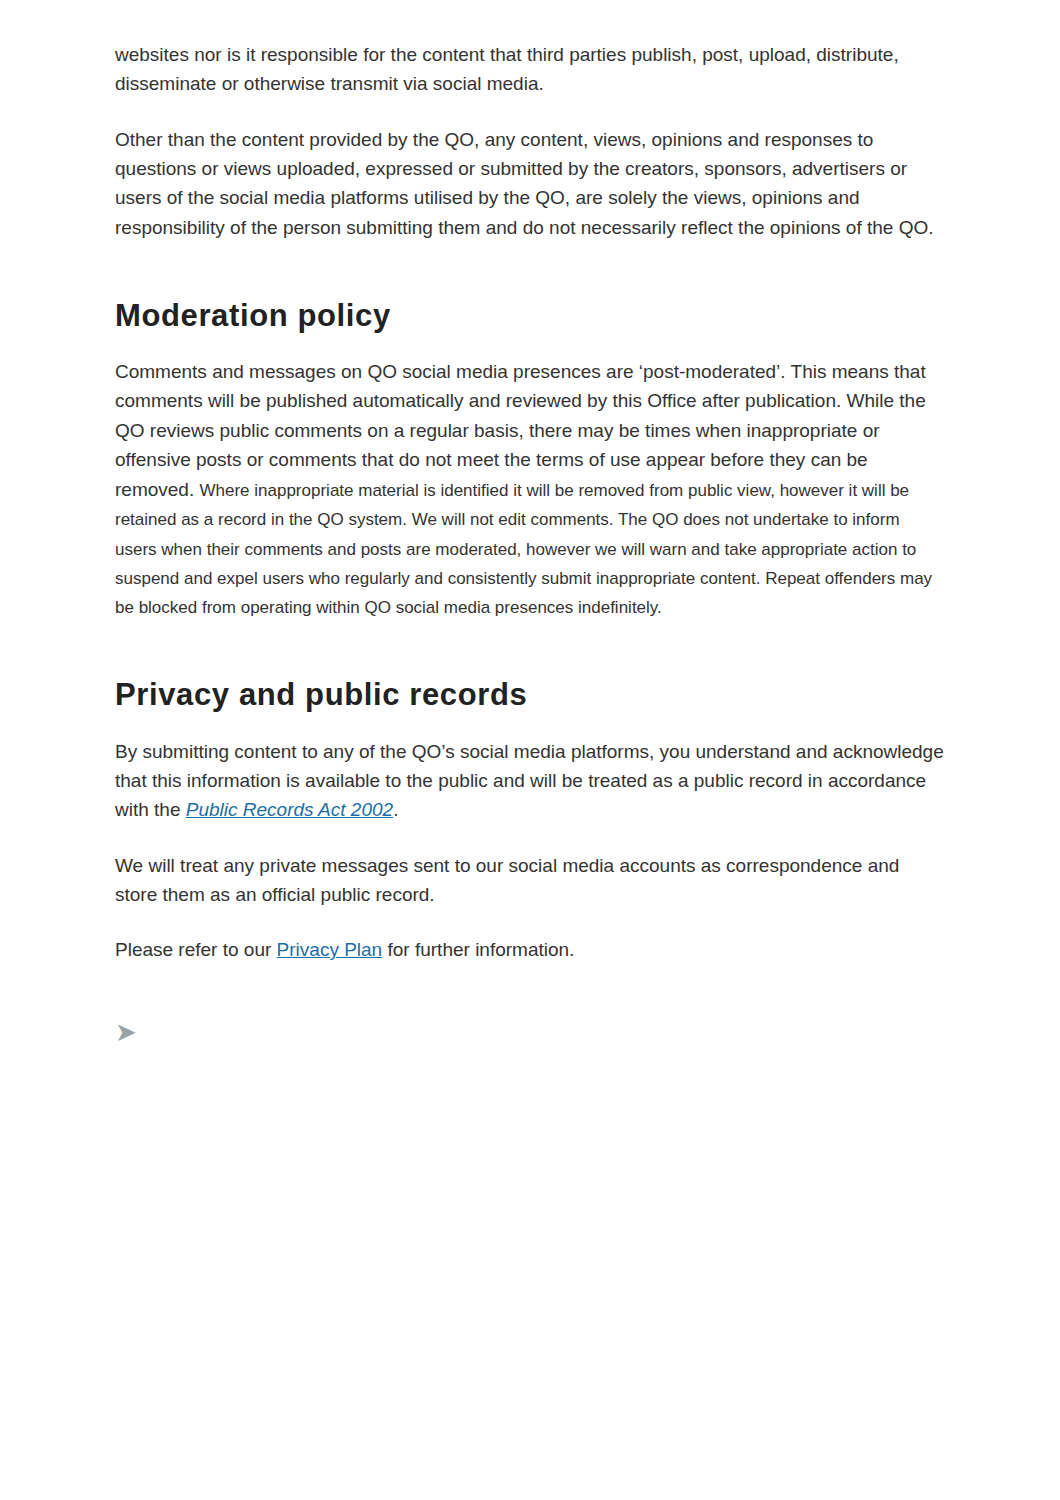websites nor is it responsible for the content that third parties publish, post, upload, distribute, disseminate or otherwise transmit via social media.
Other than the content provided by the QO, any content, views, opinions and responses to questions or views uploaded, expressed or submitted by the creators, sponsors, advertisers or users of the social media platforms utilised by the QO, are solely the views, opinions and responsibility of the person submitting them and do not necessarily reflect the opinions of the QO.
Moderation policy
Comments and messages on QO social media presences are ‘post-moderated’. This means that comments will be published automatically and reviewed by this Office after publication. While the QO reviews public comments on a regular basis, there may be times when inappropriate or offensive posts or comments that do not meet the terms of use appear before they can be removed. Where inappropriate material is identified it will be removed from public view, however it will be retained as a record in the QO system. We will not edit comments. The QO does not undertake to inform users when their comments and posts are moderated, however we will warn and take appropriate action to suspend and expel users who regularly and consistently submit inappropriate content. Repeat offenders may be blocked from operating within QO social media presences indefinitely.
Privacy and public records
By submitting content to any of the QO’s social media platforms, you understand and acknowledge that this information is available to the public and will be treated as a public record in accordance with the Public Records Act 2002.
We will treat any private messages sent to our social media accounts as correspondence and store them as an official public record.
Please refer to our Privacy Plan for further information.
➤